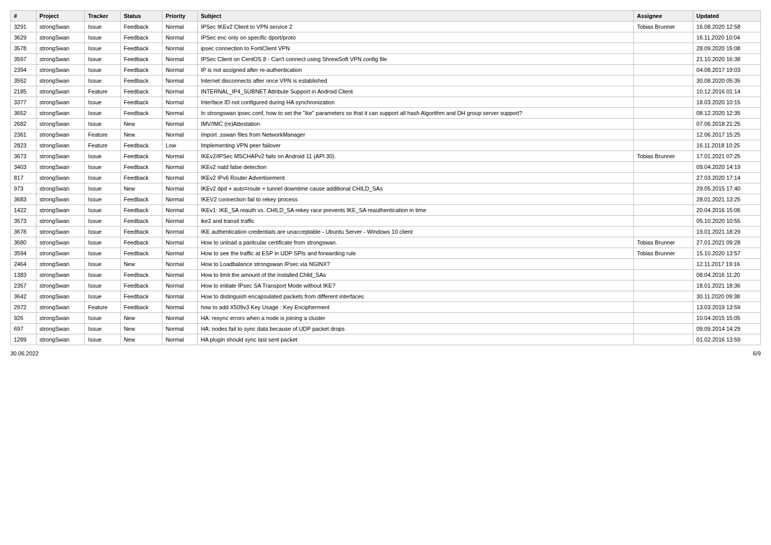| # | Project | Tracker | Status | Priority | Subject | Assignee | Updated |
| --- | --- | --- | --- | --- | --- | --- | --- |
| 3291 | strongSwan | Issue | Feedback | Normal | IPSec IKEv2 Client to VPN service 2 | Tobias Brunner | 16.08.2020 12:58 |
| 3629 | strongSwan | Issue | Feedback | Normal | IPSec enc only on specific dport/proto | | 16.11.2020 10:04 |
| 3578 | strongSwan | Issue | Feedback | Normal | ipsec connection to FortiClient VPN | | 28.09.2020 15:08 |
| 3597 | strongSwan | Issue | Feedback | Normal | IPSec Client on CentOS 8 - Can't connect using ShrewSoft VPN config file | | 21.10.2020 16:38 |
| 2394 | strongSwan | Issue | Feedback | Normal | IP is not assigned after re-authentication | | 04.08.2017 19:03 |
| 3552 | strongSwan | Issue | Feedback | Normal | Internet disconnects after once VPN is established | | 30.08.2020 05:35 |
| 2185 | strongSwan | Feature | Feedback | Normal | INTERNAL_IP4_SUBNET Attribute Support in Android Client | | 10.12.2016 01:14 |
| 3377 | strongSwan | Issue | Feedback | Normal | Interface ID not configured during HA synchronization | | 18.03.2020 10:15 |
| 3652 | strongSwan | Issue | Feedback | Normal | In strongswan ipsec.conf, how to set the "ike" parameters so that it can support all hash Algorithm and DH group server support? | | 08.12.2020 12:35 |
| 2682 | strongSwan | Issue | New | Normal | IMV/IMC (re)Attestation | | 07.06.2018 21:25 |
| 2361 | strongSwan | Feature | New | Normal | Import .sswan files from NetworkManager | | 12.06.2017 15:25 |
| 2823 | strongSwan | Feature | Feedback | Low | Implementing VPN peer failover | | 16.11.2018 10:25 |
| 3673 | strongSwan | Issue | Feedback | Normal | IKEv2/IPSec MSCHAPv2 fails on Android 11 (API 30). | Tobias Brunner | 17.01.2021 07:25 |
| 3403 | strongSwan | Issue | Feedback | Normal | IKEv2 natd false detection | | 09.04.2020 14:19 |
| 817 | strongSwan | Issue | Feedback | Normal | IKEv2 IPv6 Router Advertisement | | 27.03.2020 17:14 |
| 973 | strongSwan | Issue | New | Normal | IKEv2 dpd + auto=route + tunnel downtime cause additional CHILD_SAs | | 29.05.2015 17:40 |
| 3683 | strongSwan | Issue | Feedback | Normal | IKEV2 connection fail to rekey process | | 28.01.2021 13:25 |
| 1422 | strongSwan | Issue | Feedback | Normal | IKEv1: IKE_SA reauth vs. CHILD_SA rekey race prevents IKE_SA reauthentication in time | | 20.04.2016 15:06 |
| 3573 | strongSwan | Issue | Feedback | Normal | ike2 and transit traffic | | 05.10.2020 10:55 |
| 3678 | strongSwan | Issue | Feedback | Normal | IKE authentication credentials are unacceptable - Ubuntu Server - Windows 10 client | | 19.01.2021 18:29 |
| 3680 | strongSwan | Issue | Feedback | Normal | How to unload a paritcular certificate from strongswan. | Tobias Brunner | 27.01.2021 09:28 |
| 3594 | strongSwan | Issue | Feedback | Normal | How to see the traffic at ESP in UDP SPIs and forwarding rule | Tobias Brunner | 15.10.2020 13:57 |
| 2464 | strongSwan | Issue | New | Normal | How to Loadbalance strongswan IPsec via NGINX? | | 12.11.2017 19:16 |
| 1383 | strongSwan | Issue | Feedback | Normal | How to limit the amount of the installed Child_SAs | | 08.04.2016 11:20 |
| 2357 | strongSwan | Issue | Feedback | Normal | How to initiate IPsec SA Transport Mode without IKE? | | 18.01.2021 18:36 |
| 3642 | strongSwan | Issue | Feedback | Normal | How to distinguish encapsulated packets from different interfaces | | 30.11.2020 09:38 |
| 2972 | strongSwan | Feature | Feedback | Normal | how to add X509v3 Key Usage : Key Encipherment | | 13.03.2019 13:59 |
| 926 | strongSwan | Issue | New | Normal | HA: resync errors when a node is joining a cluster | | 10.04.2015 15:05 |
| 697 | strongSwan | Issue | New | Normal | HA: nodes fail to sync data because of UDP packet drops | | 09.09.2014 14:29 |
| 1289 | strongSwan | Issue | New | Normal | HA plugin should sync last sent packet | | 01.02.2016 13:59 |
30.06.2022 6/9